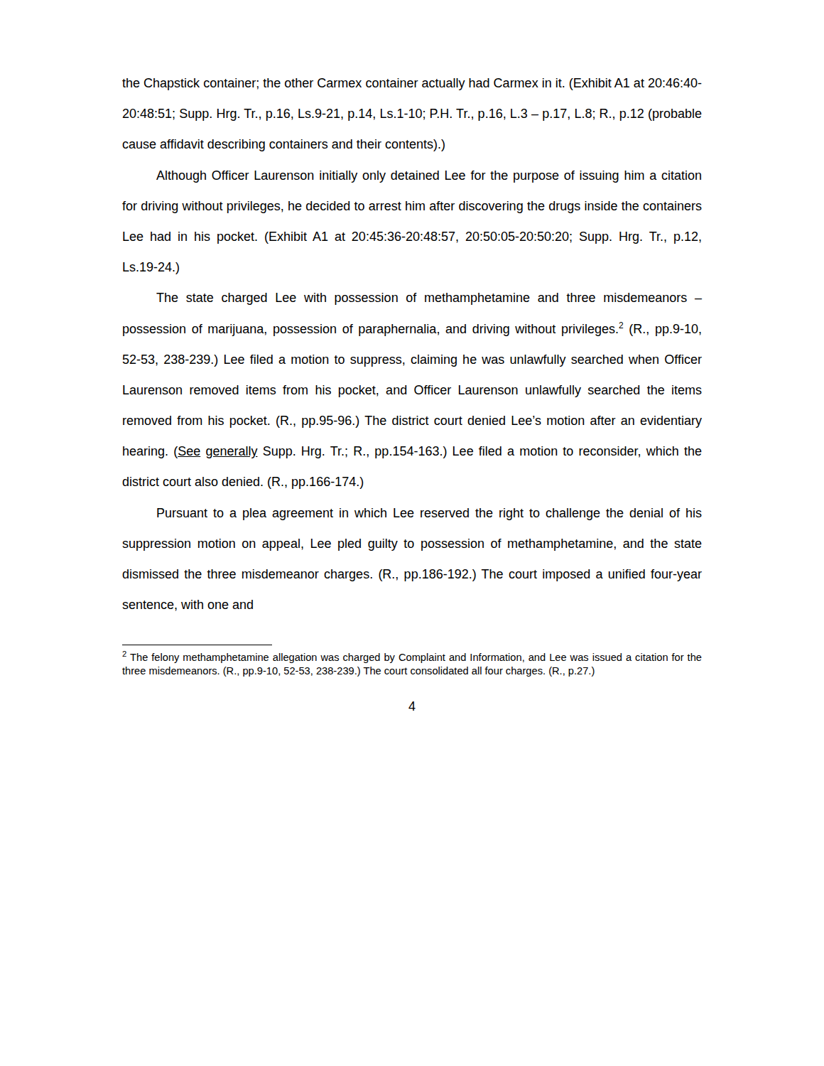the Chapstick container; the other Carmex container actually had Carmex in it. (Exhibit A1 at 20:46:40-20:48:51; Supp. Hrg. Tr., p.16, Ls.9-21, p.14, Ls.1-10; P.H. Tr., p.16, L.3 – p.17, L.8; R., p.12 (probable cause affidavit describing containers and their contents).)
Although Officer Laurenson initially only detained Lee for the purpose of issuing him a citation for driving without privileges, he decided to arrest him after discovering the drugs inside the containers Lee had in his pocket. (Exhibit A1 at 20:45:36-20:48:57, 20:50:05-20:50:20; Supp. Hrg. Tr., p.12, Ls.19-24.)
The state charged Lee with possession of methamphetamine and three misdemeanors – possession of marijuana, possession of paraphernalia, and driving without privileges.2 (R., pp.9-10, 52-53, 238-239.) Lee filed a motion to suppress, claiming he was unlawfully searched when Officer Laurenson removed items from his pocket, and Officer Laurenson unlawfully searched the items removed from his pocket. (R., pp.95-96.) The district court denied Lee’s motion after an evidentiary hearing. (See generally Supp. Hrg. Tr.; R., pp.154-163.) Lee filed a motion to reconsider, which the district court also denied. (R., pp.166-174.)
Pursuant to a plea agreement in which Lee reserved the right to challenge the denial of his suppression motion on appeal, Lee pled guilty to possession of methamphetamine, and the state dismissed the three misdemeanor charges. (R., pp.186-192.) The court imposed a unified four-year sentence, with one and
2 The felony methamphetamine allegation was charged by Complaint and Information, and Lee was issued a citation for the three misdemeanors. (R., pp.9-10, 52-53, 238-239.) The court consolidated all four charges. (R., p.27.)
4